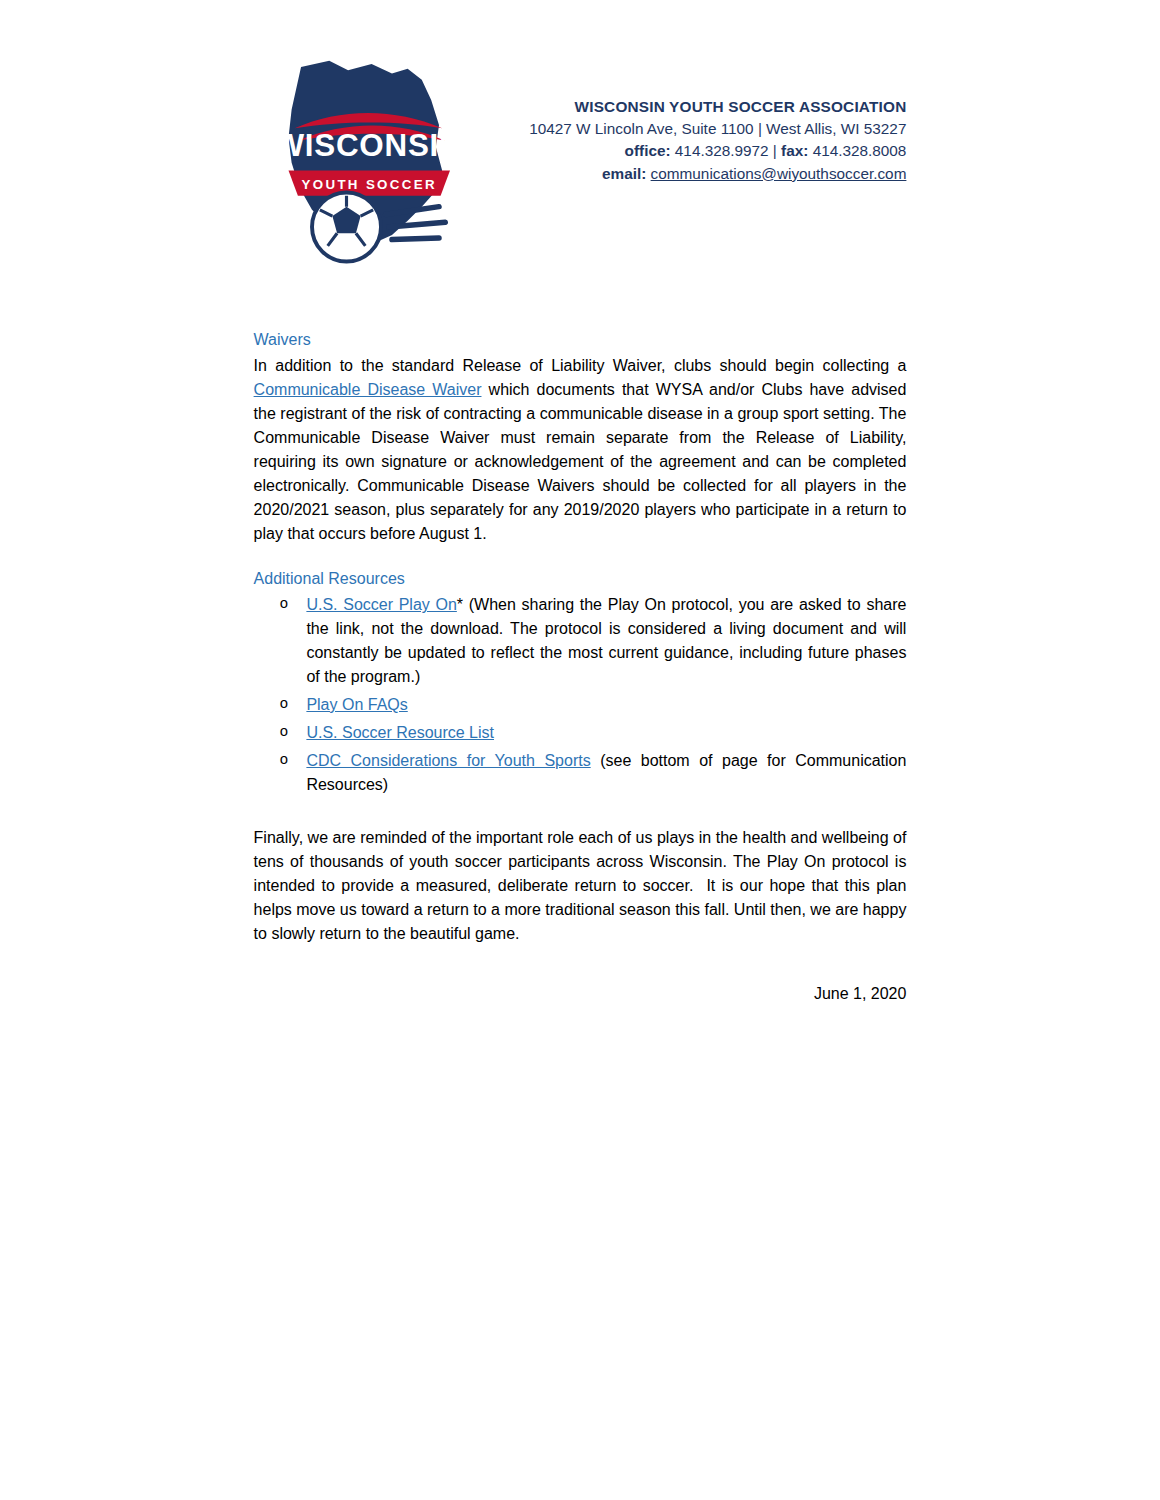WISCONSIN YOUTH SOCCER
WISCONSIN YOUTH SOCCER ASSOCIATION
10427 W Lincoln Ave, Suite 1100 | West Allis, WI 53227
office: 414.328.9972 | fax: 414.328.8008
email: communications@wiyouthsoccer.com
Waivers
In addition to the standard Release of Liability Waiver, clubs should begin collecting a Communicable Disease Waiver which documents that WYSA and/or Clubs have advised the registrant of the risk of contracting a communicable disease in a group sport setting. The Communicable Disease Waiver must remain separate from the Release of Liability, requiring its own signature or acknowledgement of the agreement and can be completed electronically. Communicable Disease Waivers should be collected for all players in the 2020/2021 season, plus separately for any 2019/2020 players who participate in a return to play that occurs before August 1.
Additional Resources
U.S. Soccer Play On* (When sharing the Play On protocol, you are asked to share the link, not the download. The protocol is considered a living document and will constantly be updated to reflect the most current guidance, including future phases of the program.)
Play On FAQs
U.S. Soccer Resource List
CDC Considerations for Youth Sports (see bottom of page for Communication Resources)
Finally, we are reminded of the important role each of us plays in the health and wellbeing of tens of thousands of youth soccer participants across Wisconsin. The Play On protocol is intended to provide a measured, deliberate return to soccer. It is our hope that this plan helps move us toward a return to a more traditional season this fall. Until then, we are happy to slowly return to the beautiful game.
June 1, 2020